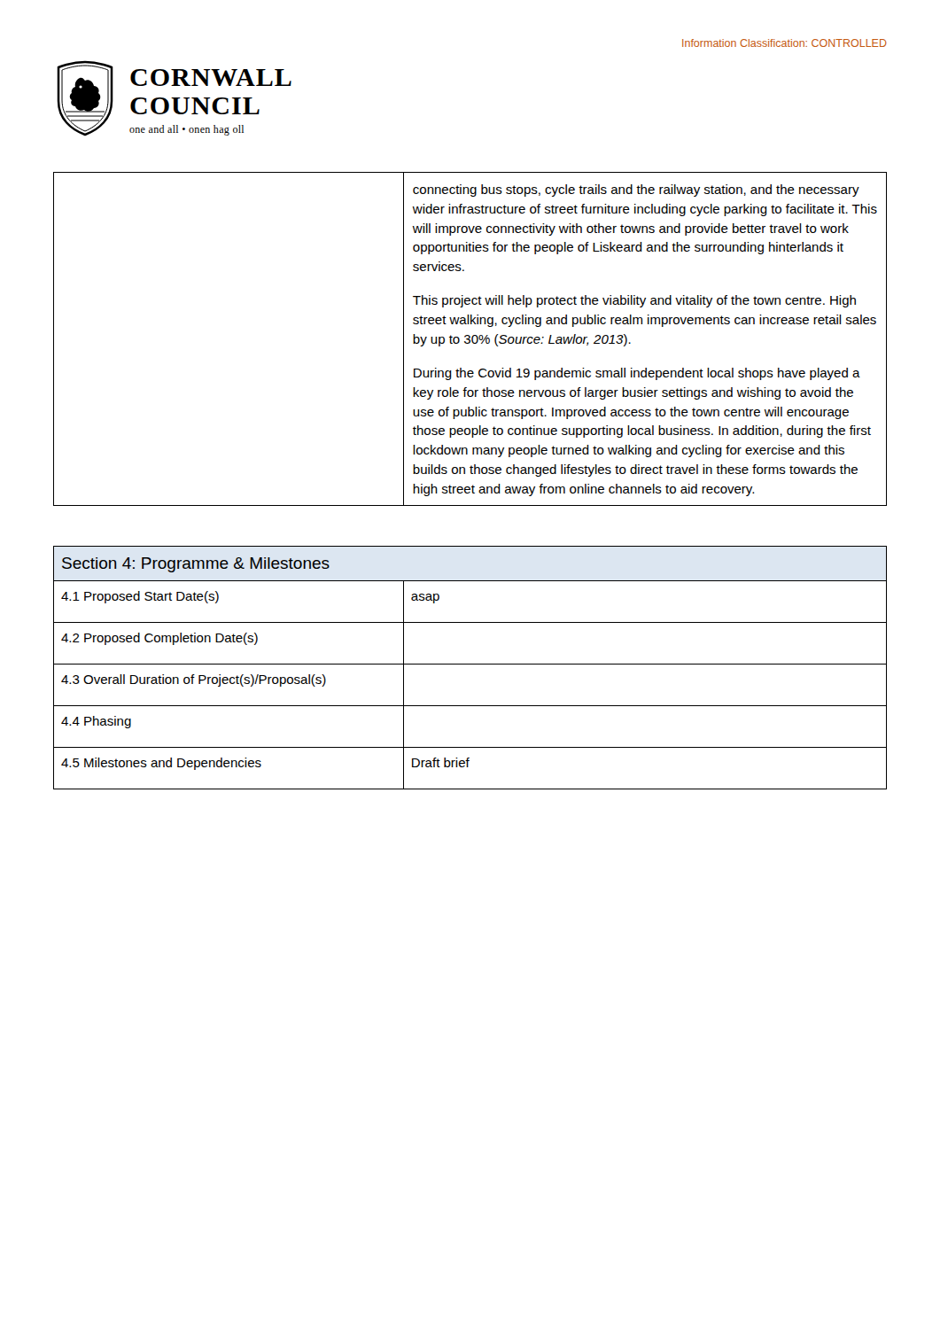Information Classification: CONTROLLED
CORNWALL
COUNCIL
one and all • onen hag oll
| | connecting bus stops, cycle trails and the railway station, and the necessary wider infrastructure of street furniture including cycle parking to facilitate it. This will improve connectivity with other towns and provide better travel to work opportunities for the people of Liskeard and the surrounding hinterlands it services. This project will help protect the viability and vitality of the town centre. High street walking, cycling and public realm improvements can increase retail sales by up to 30% ( Source: Lawlor, 2013 ). During the Covid 19 pandemic small independent local shops have played a key role for those nervous of larger busier settings and wishing to avoid the use of public transport. Improved access to the town centre will encourage those people to continue supporting local business. In addition, during the first lockdown many people turned to walking and cycling for exercise and this builds on those changed lifestyles to direct travel in these forms towards the high street and away from online channels to aid recovery. |
| Section 4: Programme & Milestones |
| --- |
| 4.1 Proposed Start Date(s) | asap |
| 4.2 Proposed Completion Date(s) | |
| 4.3 Overall Duration of Project(s)/Proposal(s) | |
| 4.4 Phasing | |
| 4.5 Milestones and Dependencies | Draft brief |